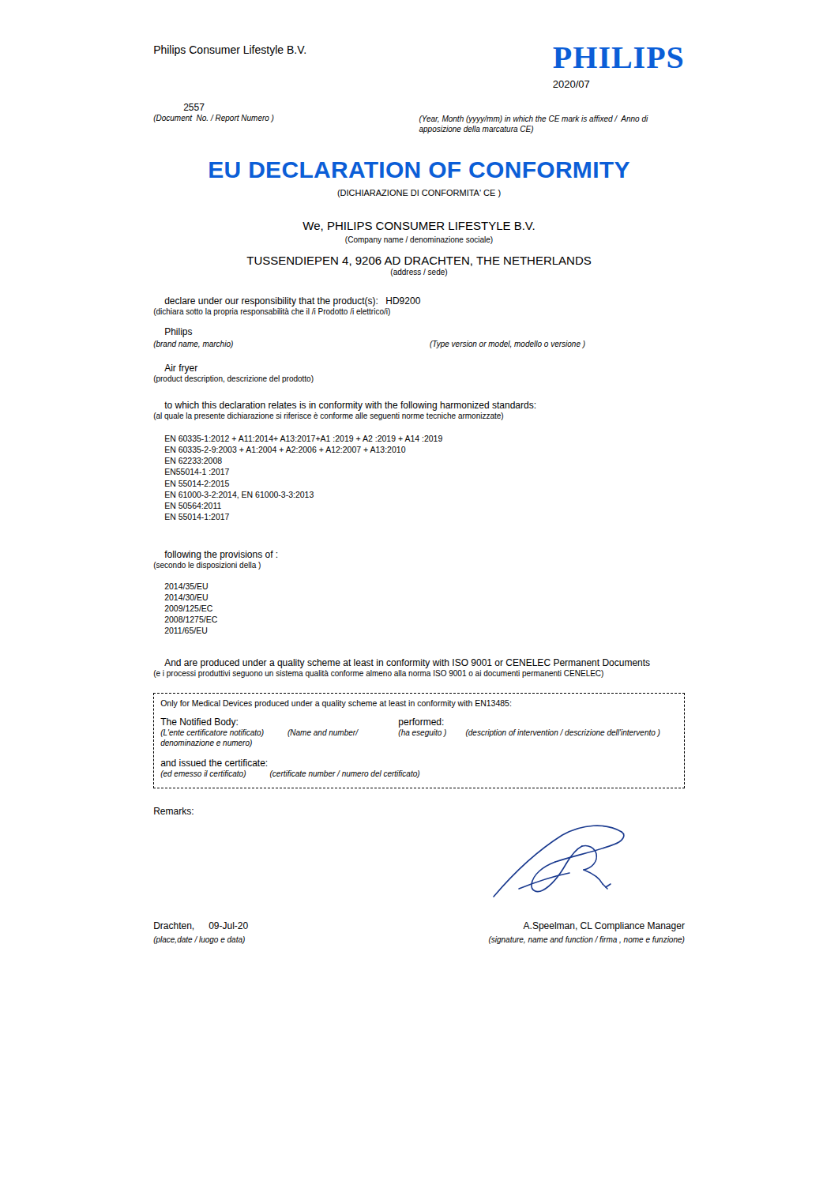Philips Consumer Lifestyle B.V.
PHILIPS
2020/07
2557
(Document No. / Report Numero )
(Year, Month (yyyy/mm) in which the CE mark is affixed / Anno di apposizione della marcatura CE)
EU DECLARATION OF CONFORMITY
(DICHIARAZIONE DI CONFORMITA' CE )
We, PHILIPS CONSUMER LIFESTYLE B.V.
(Company name / denominazione sociale)
TUSSENDIEPEN 4, 9206 AD DRACHTEN, THE NETHERLANDS
(address / sede)
declare under our responsibility that the product(s): HD9200
(dichiara sotto la propria responsabilità che il /i Prodotto /i elettrico/i)
Philips
(brand name, marchio)
(Type version or model, modello o versione )
Air fryer
(product description, descrizione del prodotto)
to which this declaration relates is in conformity with the following harmonized standards:
(al quale la presente dichiarazione si riferisce è conforme alle seguenti norme tecniche armonizzate)
EN 60335-1:2012 + A11:2014+ A13:2017+A1 :2019 + A2 :2019 + A14 :2019
EN 60335-2-9:2003 + A1:2004 + A2:2006 + A12:2007 + A13:2010
EN 62233:2008
EN55014-1 :2017
EN 55014-2:2015
EN 61000-3-2:2014, EN 61000-3-3:2013
EN 50564:2011
EN 55014-1:2017
following the provisions of :
(secondo le disposizioni della )
2014/35/EU
2014/30/EU
2009/125/EC
2008/1275/EC
2011/65/EU
And are produced under a quality scheme at least in conformity with ISO 9001 or CENELEC Permanent Documents
(e i processi produttivi seguono un sistema qualità conforme almeno alla norma ISO 9001 o ai documenti permanenti CENELEC)
Only for Medical Devices produced under a quality scheme at least in conformity with EN13485:
The Notified Body:
(L'ente certificatore notificato)(Name and number/ denominazione e numero)
performed:
(ha eseguito )(description of intervention / descrizione dell'intervento )
and issued the certificate:
(ed emesso il certificato)(certificate number / numero del certificato)
Remarks:
Drachten,09-Jul-20
(place,date / luogo e data)
A.Speelman, CL Compliance Manager
(signature, name and function / firma , nome e funzione)